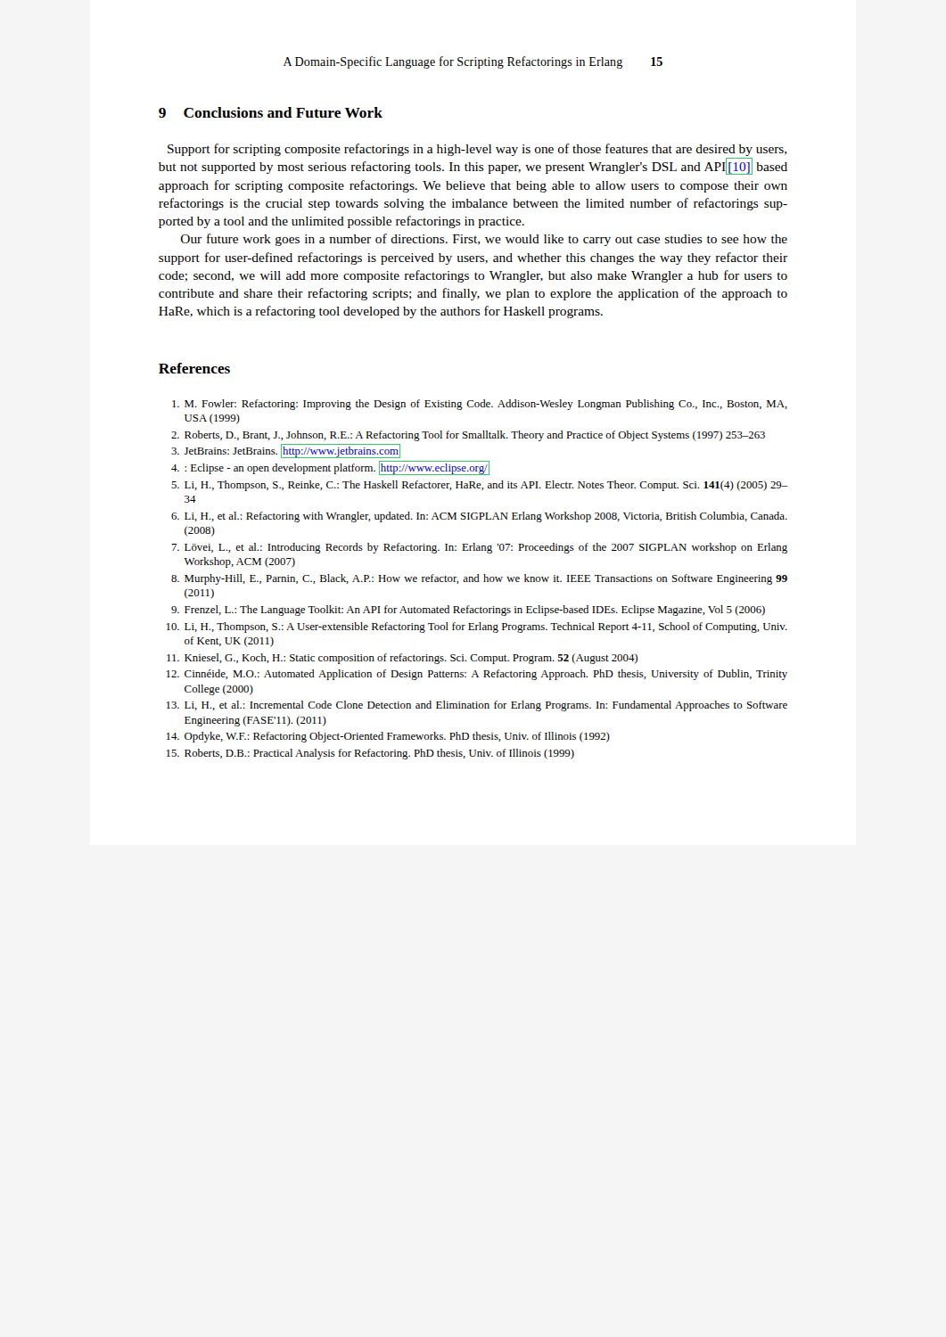A Domain-Specific Language for Scripting Refactorings in Erlang15
9 Conclusions and Future Work
Support for scripting composite refactorings in a high-level way is one of those features that are desired by users, but not supported by most serious refactoring tools. In this paper, we present Wrangler's DSL and API[10] based approach for scripting composite refactorings. We believe that being able to allow users to compose their own refactorings is the crucial step towards solving the imbalance between the limited number of refactorings supported by a tool and the unlimited possible refactorings in practice.
Our future work goes in a number of directions. First, we would like to carry out case studies to see how the support for user-defined refactorings is perceived by users, and whether this changes the way they refactor their code; second, we will add more composite refactorings to Wrangler, but also make Wrangler a hub for users to contribute and share their refactoring scripts; and finally, we plan to explore the application of the approach to HaRe, which is a refactoring tool developed by the authors for Haskell programs.
References
M. Fowler: Refactoring: Improving the Design of Existing Code. Addison-Wesley Longman Publishing Co., Inc., Boston, MA, USA (1999)
Roberts, D., Brant, J., Johnson, R.E.: A Refactoring Tool for Smalltalk. Theory and Practice of Object Systems (1997) 253–263
JetBrains: JetBrains. http://www.jetbrains.com
: Eclipse - an open development platform. http://www.eclipse.org/
Li, H., Thompson, S., Reinke, C.: The Haskell Refactorer, HaRe, and its API. Electr. Notes Theor. Comput. Sci. 141(4) (2005) 29–34
Li, H., et al.: Refactoring with Wrangler, updated. In: ACM SIGPLAN Erlang Workshop 2008, Victoria, British Columbia, Canada. (2008)
Lövei, L., et al.: Introducing Records by Refactoring. In: Erlang '07: Proceedings of the 2007 SIGPLAN workshop on Erlang Workshop, ACM (2007)
Murphy-Hill, E., Parnin, C., Black, A.P.: How we refactor, and how we know it. IEEE Transactions on Software Engineering 99 (2011)
Frenzel, L.: The Language Toolkit: An API for Automated Refactorings in Eclipse-based IDEs. Eclipse Magazine, Vol 5 (2006)
Li, H., Thompson, S.: A User-extensible Refactoring Tool for Erlang Programs. Technical Report 4-11, School of Computing, Univ. of Kent, UK (2011)
Kniesel, G., Koch, H.: Static composition of refactorings. Sci. Comput. Program. 52 (August 2004)
Cinnéide, M.O.: Automated Application of Design Patterns: A Refactoring Approach. PhD thesis, University of Dublin, Trinity College (2000)
Li, H., et al.: Incremental Code Clone Detection and Elimination for Erlang Programs. In: Fundamental Approaches to Software Engineering (FASE'11). (2011)
Opdyke, W.F.: Refactoring Object-Oriented Frameworks. PhD thesis, Univ. of Illinois (1992)
Roberts, D.B.: Practical Analysis for Refactoring. PhD thesis, Univ. of Illinois (1999)